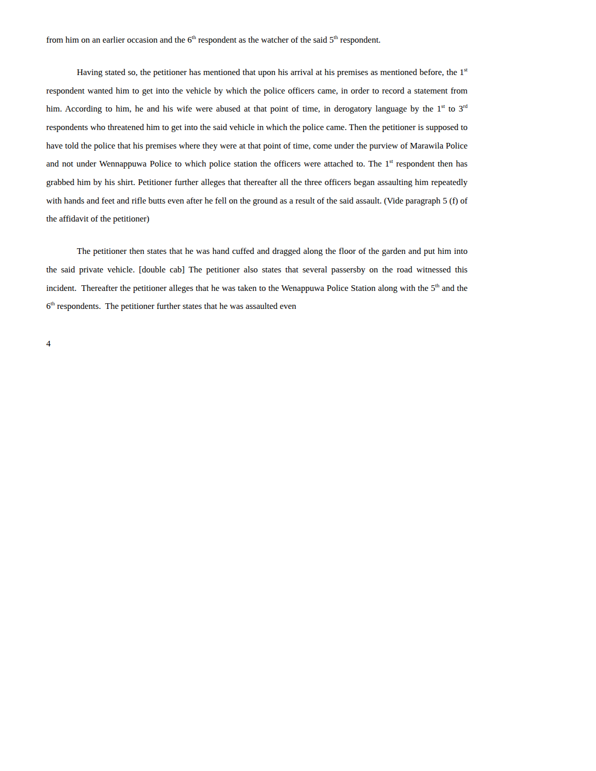from him on an earlier occasion and the 6th respondent as the watcher of the said 5th respondent.
Having stated so, the petitioner has mentioned that upon his arrival at his premises as mentioned before, the 1st respondent wanted him to get into the vehicle by which the police officers came, in order to record a statement from him. According to him, he and his wife were abused at that point of time, in derogatory language by the 1st to 3rd respondents who threatened him to get into the said vehicle in which the police came. Then the petitioner is supposed to have told the police that his premises where they were at that point of time, come under the purview of Marawila Police and not under Wennappuwa Police to which police station the officers were attached to. The 1st respondent then has grabbed him by his shirt. Petitioner further alleges that thereafter all the three officers began assaulting him repeatedly with hands and feet and rifle butts even after he fell on the ground as a result of the said assault. (Vide paragraph 5 (f) of the affidavit of the petitioner)
The petitioner then states that he was hand cuffed and dragged along the floor of the garden and put him into the said private vehicle. [double cab] The petitioner also states that several passersby on the road witnessed this incident. Thereafter the petitioner alleges that he was taken to the Wenappuwa Police Station along with the 5th and the 6th respondents. The petitioner further states that he was assaulted even
4